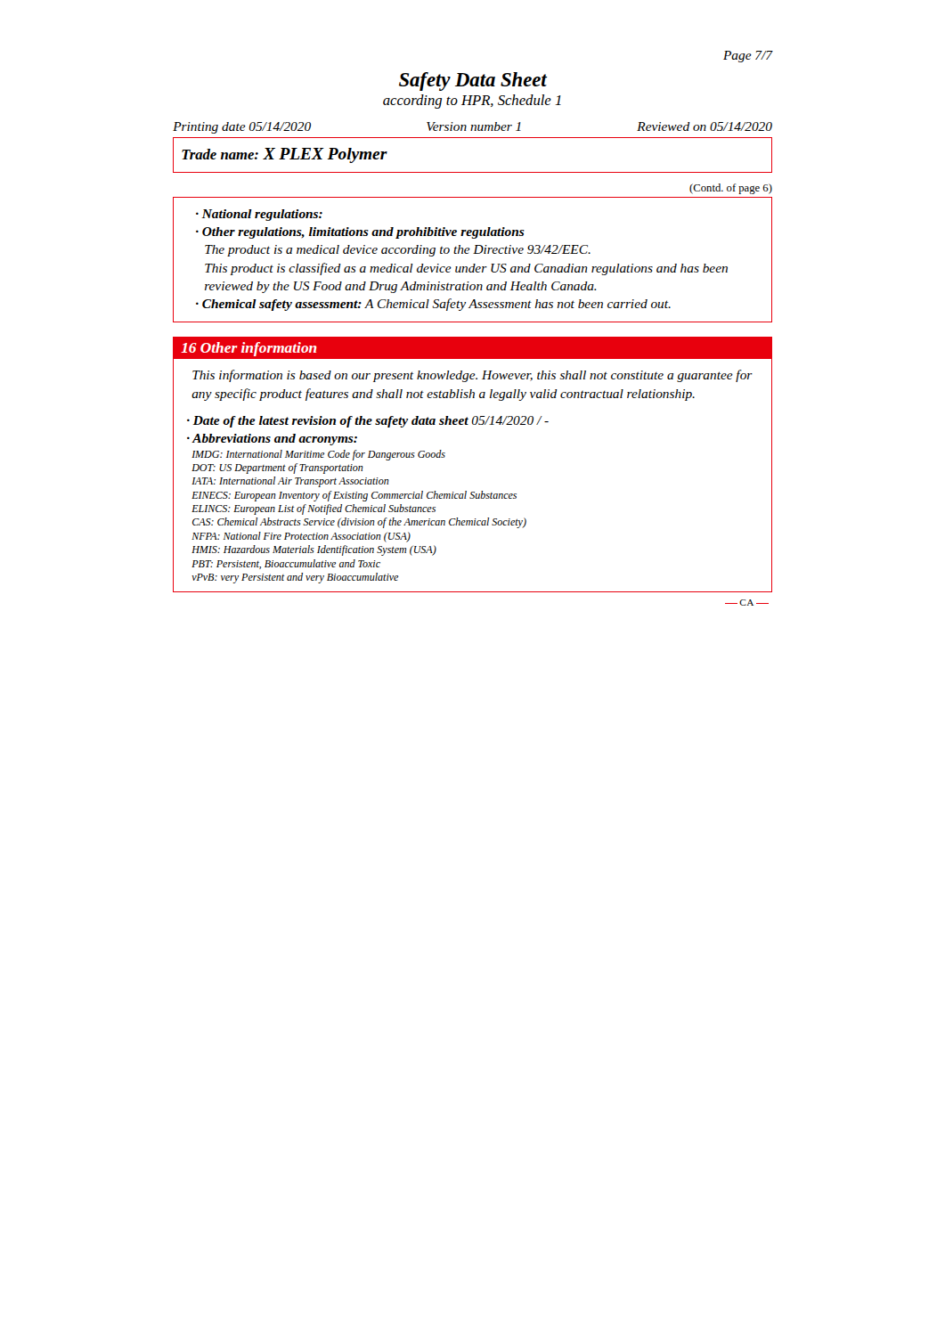Page 7/7
Safety Data Sheet
according to HPR, Schedule 1
Printing date 05/14/2020 Version number 1 Reviewed on 05/14/2020
Trade name: X PLEX Polymer
(Contd. of page 6)
· National regulations:
· Other regulations, limitations and prohibitive regulations
The product is a medical device according to the Directive 93/42/EEC.
This product is classified as a medical device under US and Canadian regulations and has been reviewed by the US Food and Drug Administration and Health Canada.
· Chemical safety assessment: A Chemical Safety Assessment has not been carried out.
16 Other information
This information is based on our present knowledge. However, this shall not constitute a guarantee for any specific product features and shall not establish a legally valid contractual relationship.
· Date of the latest revision of the safety data sheet 05/14/2020 / -
· Abbreviations and acronyms:
IMDG: International Maritime Code for Dangerous Goods
DOT: US Department of Transportation
IATA: International Air Transport Association
EINECS: European Inventory of Existing Commercial Chemical Substances
ELINCS: European List of Notified Chemical Substances
CAS: Chemical Abstracts Service (division of the American Chemical Society)
NFPA: National Fire Protection Association (USA)
HMIS: Hazardous Materials Identification System (USA)
PBT: Persistent, Bioaccumulative and Toxic
vPvB: very Persistent and very Bioaccumulative
CA